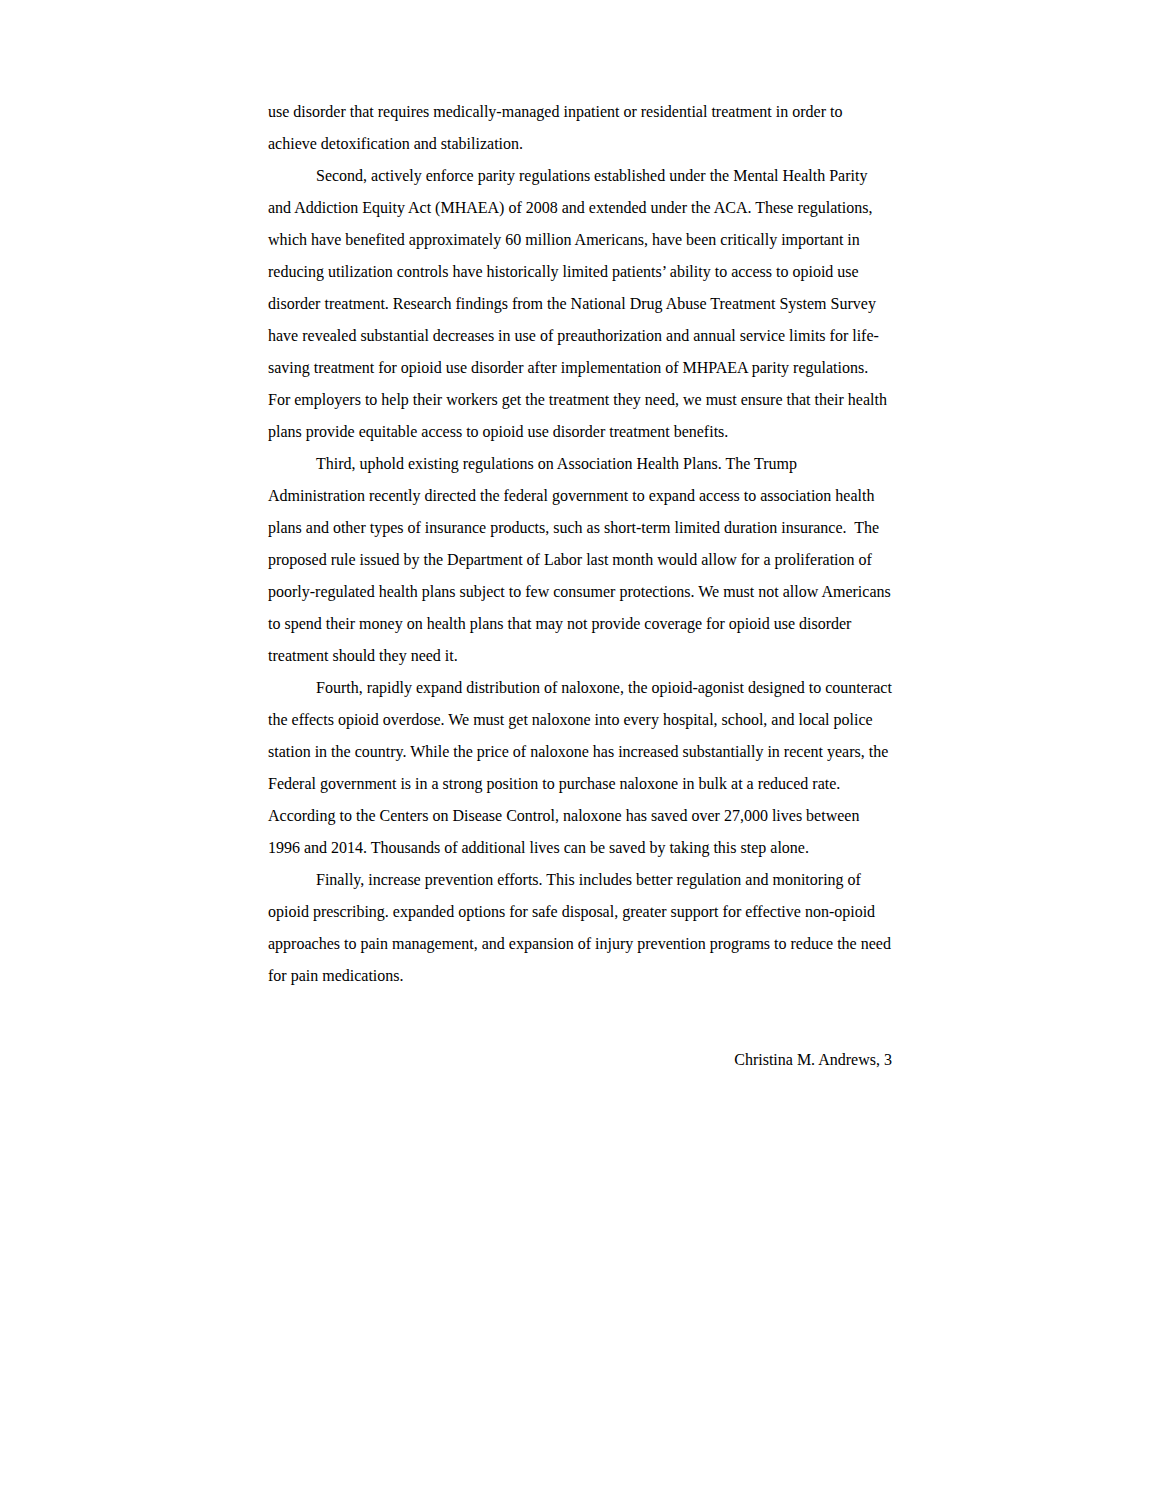use disorder that requires medically-managed inpatient or residential treatment in order to achieve detoxification and stabilization.
Second, actively enforce parity regulations established under the Mental Health Parity and Addiction Equity Act (MHAEA) of 2008 and extended under the ACA. These regulations, which have benefited approximately 60 million Americans, have been critically important in reducing utilization controls have historically limited patients’ ability to access to opioid use disorder treatment. Research findings from the National Drug Abuse Treatment System Survey have revealed substantial decreases in use of preauthorization and annual service limits for life-saving treatment for opioid use disorder after implementation of MHPAEA parity regulations. For employers to help their workers get the treatment they need, we must ensure that their health plans provide equitable access to opioid use disorder treatment benefits.
Third, uphold existing regulations on Association Health Plans. The Trump Administration recently directed the federal government to expand access to association health plans and other types of insurance products, such as short-term limited duration insurance. The proposed rule issued by the Department of Labor last month would allow for a proliferation of poorly-regulated health plans subject to few consumer protections. We must not allow Americans to spend their money on health plans that may not provide coverage for opioid use disorder treatment should they need it.
Fourth, rapidly expand distribution of naloxone, the opioid-agonist designed to counteract the effects opioid overdose. We must get naloxone into every hospital, school, and local police station in the country. While the price of naloxone has increased substantially in recent years, the Federal government is in a strong position to purchase naloxone in bulk at a reduced rate. According to the Centers on Disease Control, naloxone has saved over 27,000 lives between 1996 and 2014. Thousands of additional lives can be saved by taking this step alone.
Finally, increase prevention efforts. This includes better regulation and monitoring of opioid prescribing. expanded options for safe disposal, greater support for effective non-opioid approaches to pain management, and expansion of injury prevention programs to reduce the need for pain medications.
Christina M. Andrews, 3